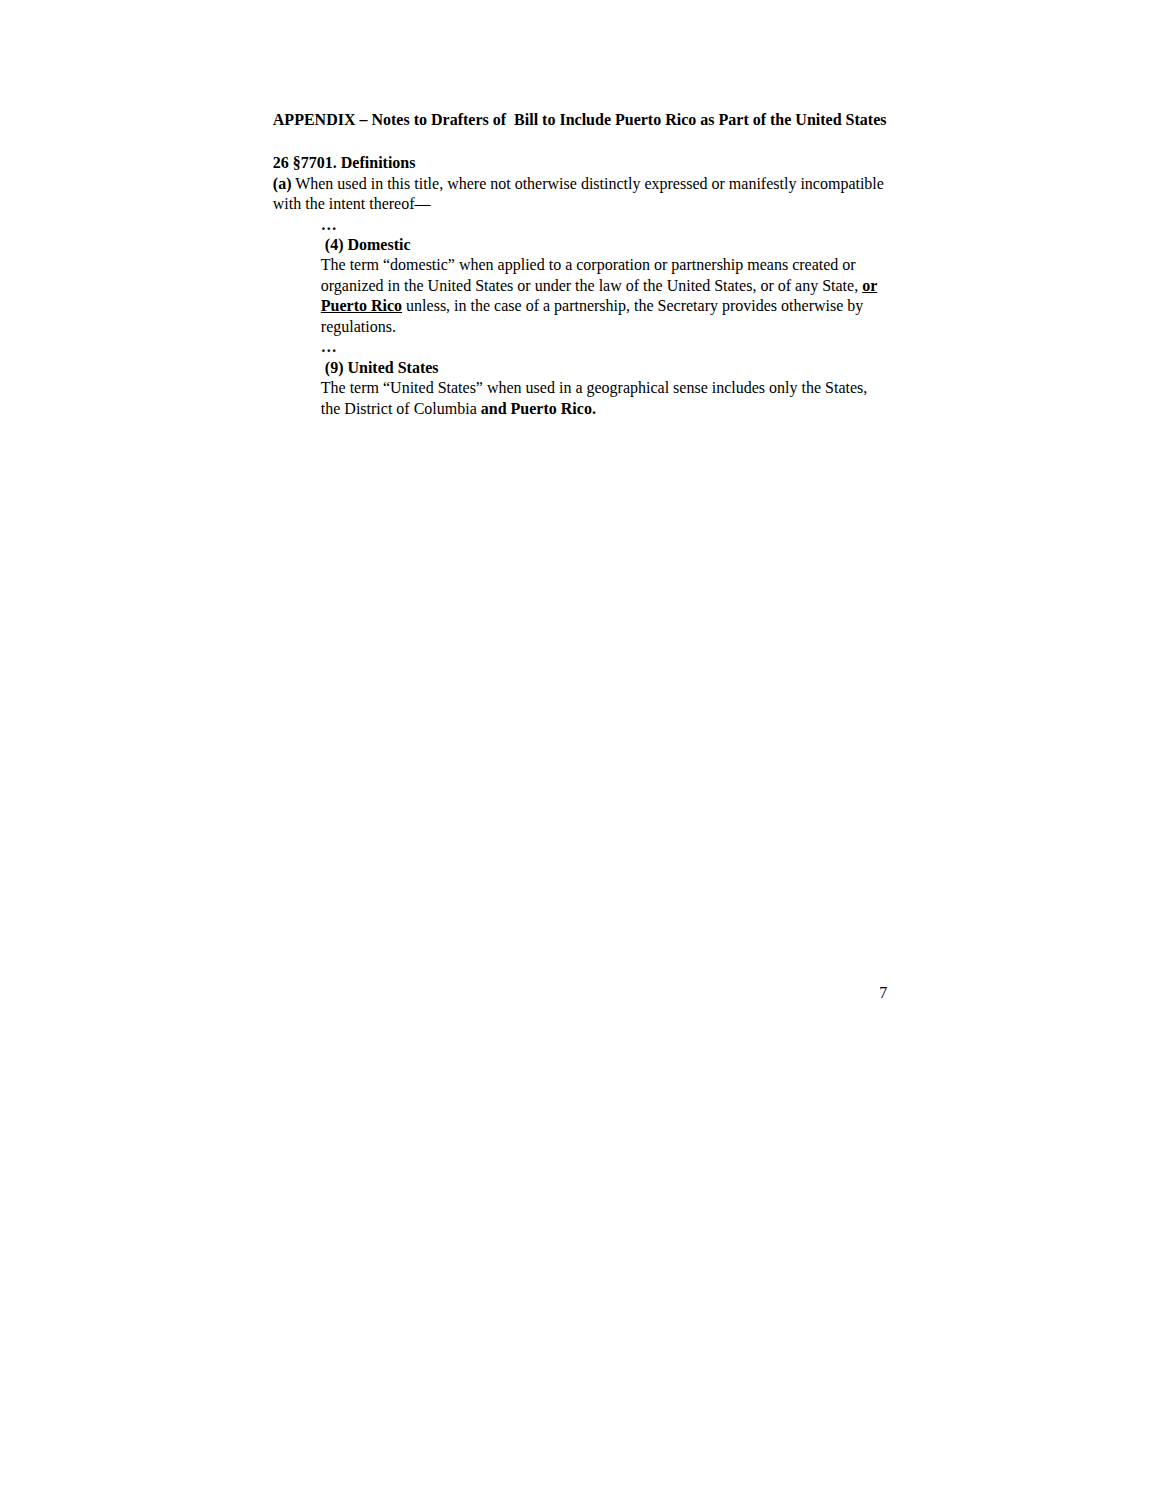APPENDIX – Notes to Drafters of Bill to Include Puerto Rico as Part of the United States
26 §7701. Definitions
(a) When used in this title, where not otherwise distinctly expressed or manifestly incompatible with the intent thereof—
…
(4) Domestic
The term “domestic” when applied to a corporation or partnership means created or organized in the United States or under the law of the United States, or of any State, or Puerto Rico unless, in the case of a partnership, the Secretary provides otherwise by regulations.
…
(9) United States
The term “United States” when used in a geographical sense includes only the States, the District of Columbia and Puerto Rico.
7